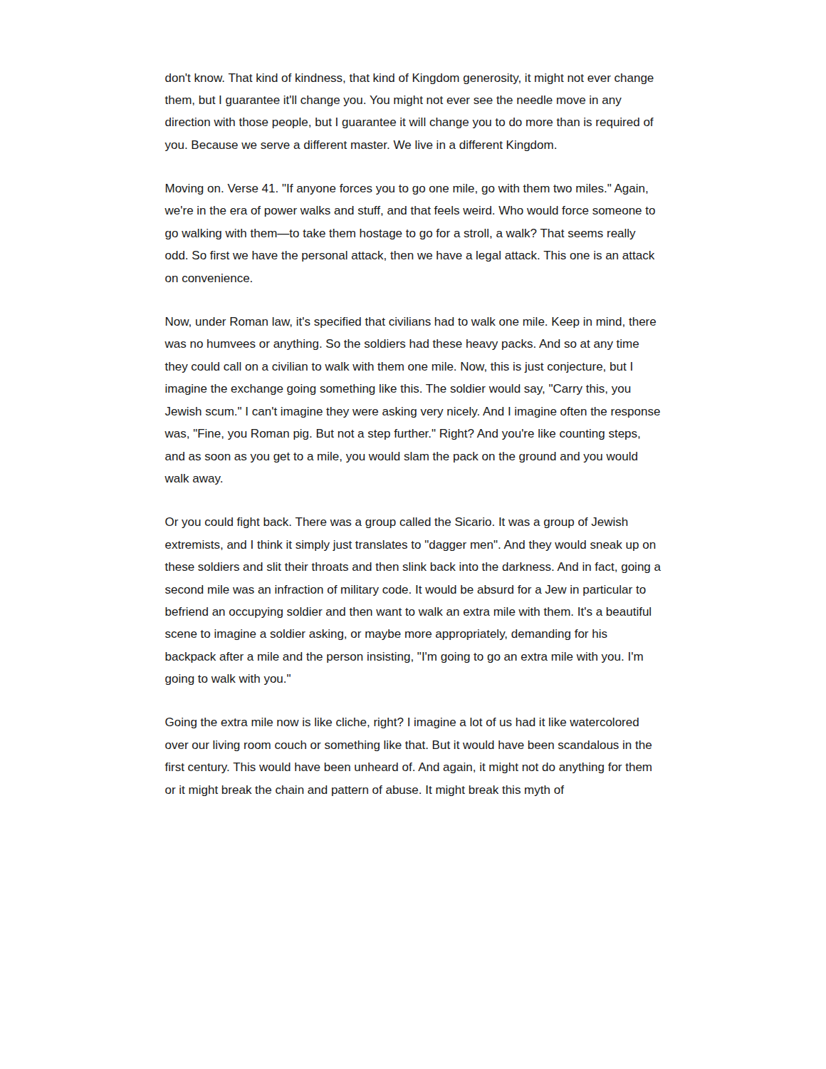don't know. That kind of kindness, that kind of Kingdom generosity, it might not ever change them, but I guarantee it'll change you. You might not ever see the needle move in any direction with those people, but I guarantee it will change you to do more than is required of you. Because we serve a different master. We live in a different Kingdom.
Moving on. Verse 41. "If anyone forces you to go one mile, go with them two miles." Again, we're in the era of power walks and stuff, and that feels weird. Who would force someone to go walking with them—to take them hostage to go for a stroll, a walk? That seems really odd. So first we have the personal attack, then we have a legal attack. This one is an attack on convenience.
Now, under Roman law, it's specified that civilians had to walk one mile. Keep in mind, there was no humvees or anything. So the soldiers had these heavy packs. And so at any time they could call on a civilian to walk with them one mile. Now, this is just conjecture, but I imagine the exchange going something like this. The soldier would say, "Carry this, you Jewish scum." I can't imagine they were asking very nicely. And I imagine often the response was, "Fine, you Roman pig. But not a step further." Right? And you're like counting steps, and as soon as you get to a mile, you would slam the pack on the ground and you would walk away.
Or you could fight back. There was a group called the Sicario. It was a group of Jewish extremists, and I think it simply just translates to "dagger men". And they would sneak up on these soldiers and slit their throats and then slink back into the darkness. And in fact, going a second mile was an infraction of military code. It would be absurd for a Jew in particular to befriend an occupying soldier and then want to walk an extra mile with them. It's a beautiful scene to imagine a soldier asking, or maybe more appropriately, demanding for his backpack after a mile and the person insisting, "I'm going to go an extra mile with you. I'm going to walk with you."
Going the extra mile now is like cliche, right? I imagine a lot of us had it like watercolored over our living room couch or something like that. But it would have been scandalous in the first century. This would have been unheard of. And again, it might not do anything for them or it might break the chain and pattern of abuse. It might break this myth of